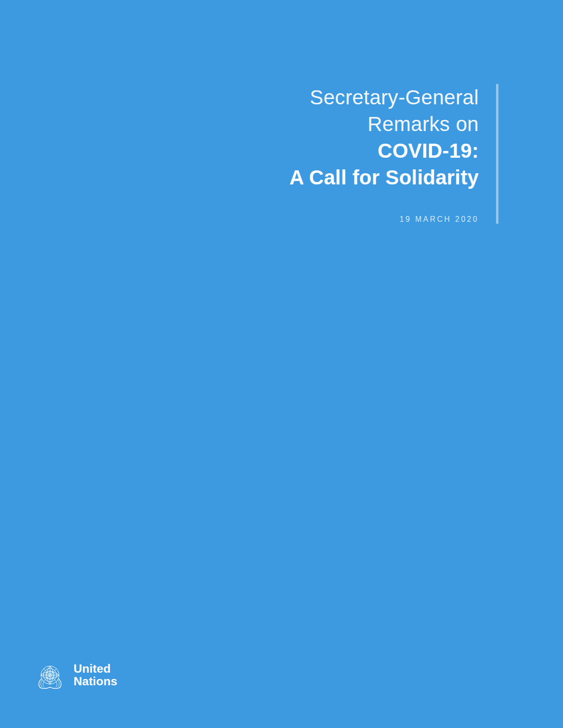Secretary-General
Remarks on COVID-19: A Call for Solidarity
19 MARCH 2020
United
Nations